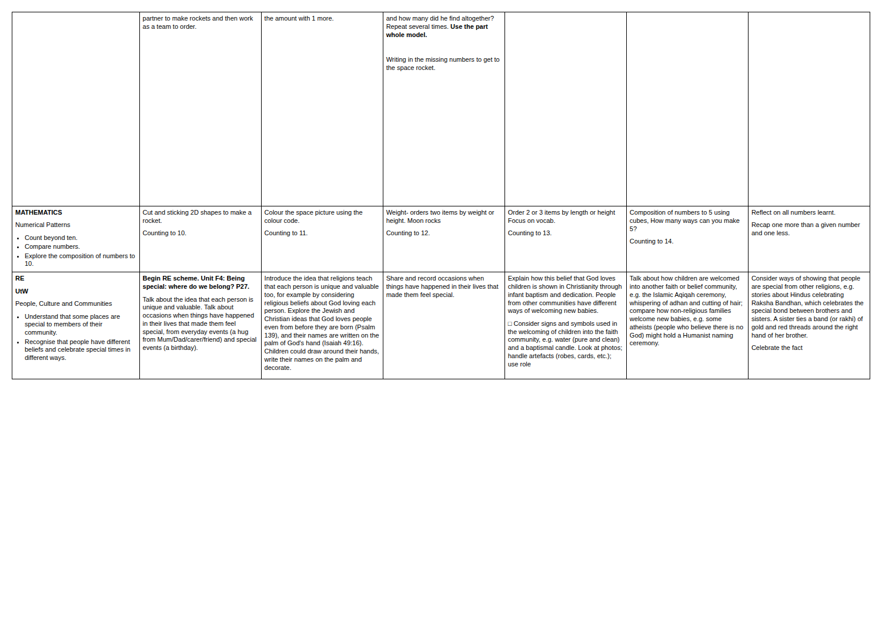| | partner to make rockets and then work as a team to order. | the amount with 1 more. | and how many did he find altogether? Repeat several times. Use the part whole model. Writing in the missing numbers to get to the space rocket. | | | |
| MATHEMATICS Numerical Patterns Count beyond ten. Compare numbers. Explore the composition of numbers to 10. | Cut and sticking 2D shapes to make a rocket. Counting to 10. | Colour the space picture using the colour code. Counting to 11. | Weight- orders two items by weight or height. Moon rocks Counting to 12. | Order 2 or 3 items by length or height Focus on vocab. Counting to 13. | Composition of numbers to 5 using cubes, How many ways can you make 5? Counting to 14. | Reflect on all numbers learnt. Recap one more than a given number and one less. |
| RE UtW People, Culture and Communities Understand that some places are special to members of their community. Recognise that people have different beliefs and celebrate special times in different ways. | Begin RE scheme. Unit F4: Being special: where do we belong? P27. Talk about the idea that each person is unique and valuable. Talk about occasions when things have happened in their lives that made them feel special, from everyday events (a hug from Mum/Dad/carer/friend) and special events (a birthday). | Introduce the idea that religions teach that each person is unique and valuable too, for example by considering religious beliefs about God loving each person. Explore the Jewish and Christian ideas that God loves people even from before they are born (Psalm 139), and their names are written on the palm of God's hand (Isaiah 49:16). Children could draw around their hands, write their names on the palm and decorate. | Share and record occasions when things have happened in their lives that made them feel special. | Explain how this belief that God loves children is shown in Christianity through infant baptism and dedication. People from other communities have different ways of welcoming new babies. □ Consider signs and symbols used in the welcoming of children into the faith community, e.g. water (pure and clean) and a baptismal candle. Look at photos; handle artefacts (robes, cards, etc.); use role | Talk about how children are welcomed into another faith or belief community, e.g. the Islamic Aqiqah ceremony, whispering of adhan and cutting of hair; compare how non-religious families welcome new babies, e.g. some atheists (people who believe there is no God) might hold a Humanist naming ceremony. | Consider ways of showing that people are special from other religions, e.g. stories about Hindus celebrating Raksha Bandhan, which celebrates the special bond between brothers and sisters. A sister ties a band (or rakhi) of gold and red threads around the right hand of her brother. Celebrate the fact |